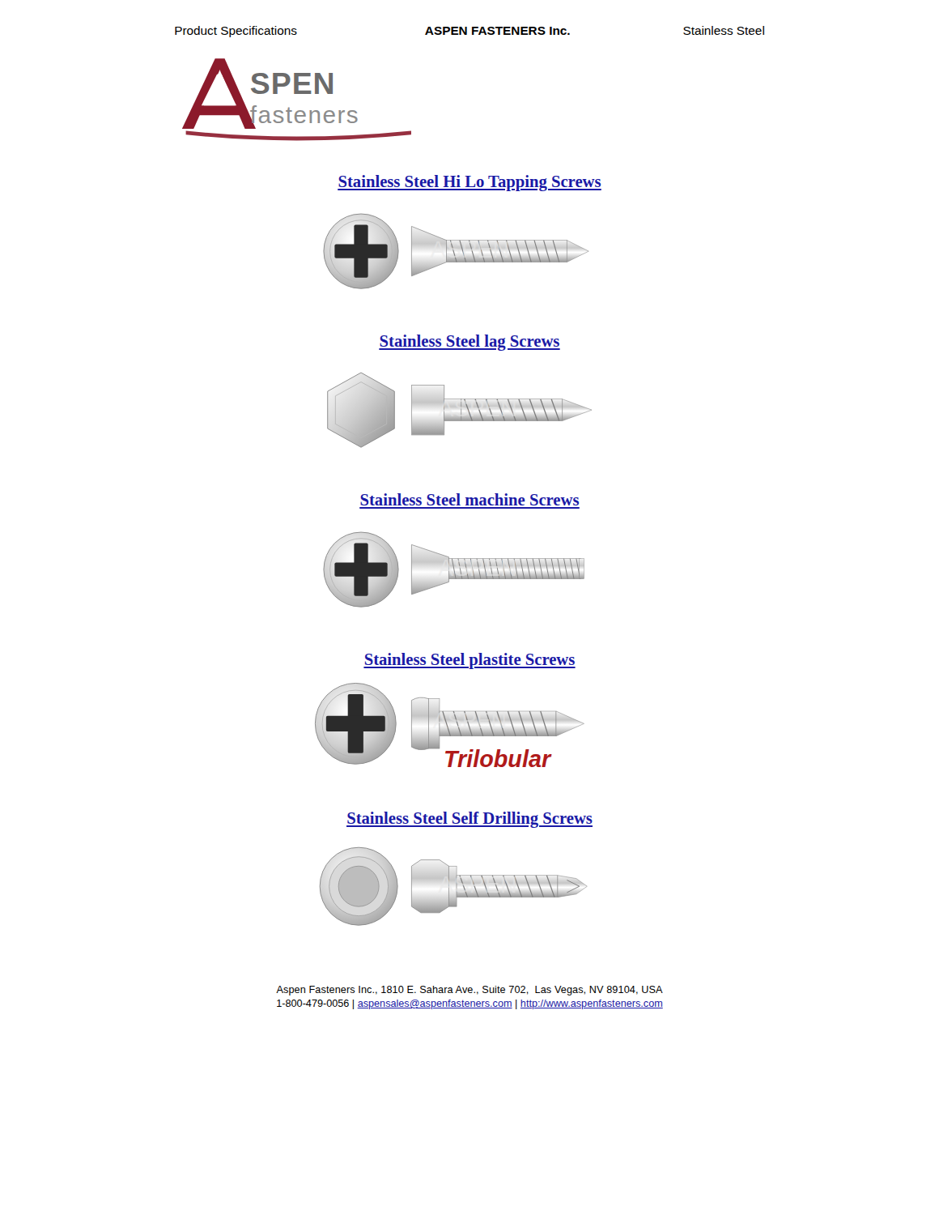Product Specifications
ASPEN FASTENERS Inc.
Stainless Steel
SPEN fasteners
Stainless Steel Hi Lo Tapping Screws
ASPEN
Stainless Steel lag Screws
ASPEN
Stainless Steel machine Screws
ASPEN
Stainless Steel plastite Screws
ASPEN Trilobular
Stainless Steel Self Drilling Screws
ASPEN
Aspen Fasteners Inc., 1810 E. Sahara Ave., Suite 702, Las Vegas, NV 89104, USA
1-800-479-0056 | aspensales@aspenfasteners.com | http://www.aspenfasteners.com